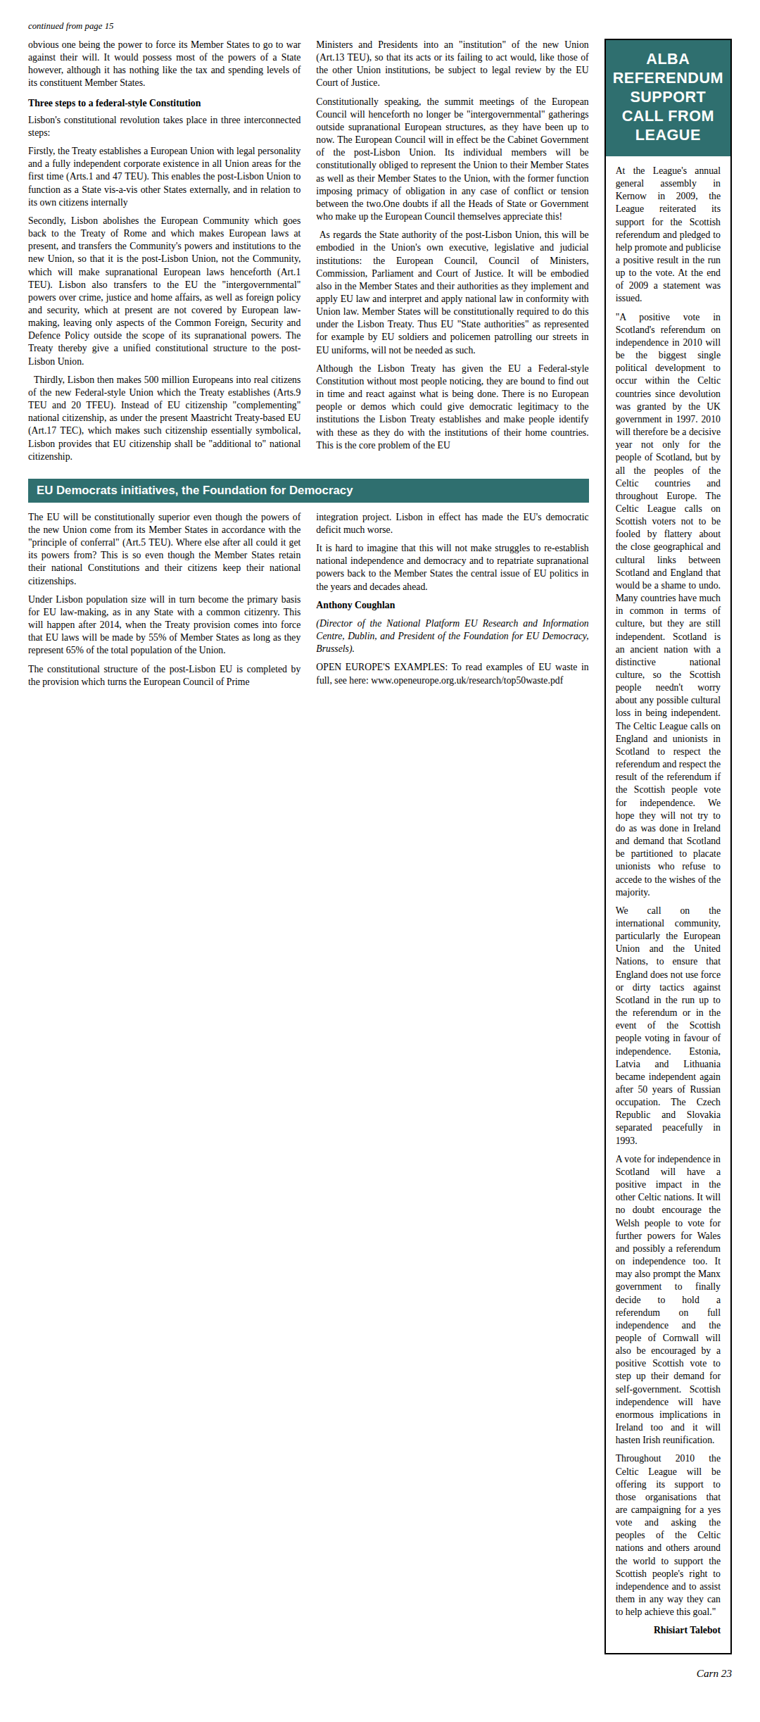continued from page 15
obvious one being the power to force its Member States to go to war against their will. It would possess most of the powers of a State however, although it has nothing like the tax and spending levels of its constituent Member States.
Three steps to a federal-style Constitution
Lisbon's constitutional revolution takes place in three interconnected steps:
Firstly, the Treaty establishes a European Union with legal personality and a fully independent corporate existence in all Union areas for the first time (Arts.1 and 47 TEU). This enables the post-Lisbon Union to function as a State vis-a-vis other States externally, and in relation to its own citizens internally
Secondly, Lisbon abolishes the European Community which goes back to the Treaty of Rome and which makes European laws at present, and transfers the Community's powers and institutions to the new Union, so that it is the post-Lisbon Union, not the Community, which will make supranational European laws henceforth (Art.1 TEU). Lisbon also transfers to the EU the "intergovernmental" powers over crime, justice and home affairs, as well as foreign policy and security, which at present are not covered by European law-making, leaving only aspects of the Common Foreign, Security and Defence Policy outside the scope of its supranational powers. The Treaty thereby give a unified constitutional structure to the post-Lisbon Union.
Thirdly, Lisbon then makes 500 million Europeans into real citizens of the new Federal-style Union which the Treaty establishes (Arts.9 TEU and 20 TFEU). Instead of EU citizenship "complementing" national citizenship, as under the present Maastricht Treaty-based EU (Art.17 TEC), which makes such citizenship essentially symbolical, Lisbon provides that EU citizenship shall be "additional to" national citizenship.
Ministers and Presidents into an "institution" of the new Union (Art.13 TEU), so that its acts or its failing to act would, like those of the other Union institutions, be subject to legal review by the EU Court of Justice.
Constitutionally speaking, the summit meetings of the European Council will henceforth no longer be "intergovernmental" gatherings outside supranational European structures, as they have been up to now. The European Council will in effect be the Cabinet Government of the post-Lisbon Union. Its individual members will be constitutionally obliged to represent the Union to their Member States as well as their Member States to the Union, with the former function imposing primacy of obligation in any case of conflict or tension between the two.One doubts if all the Heads of State or Government who make up the European Council themselves appreciate this!
As regards the State authority of the post-Lisbon Union, this will be embodied in the Union's own executive, legislative and judicial institutions: the European Council, Council of Ministers, Commission, Parliament and Court of Justice. It will be embodied also in the Member States and their authorities as they implement and apply EU law and interpret and apply national law in conformity with Union law. Member States will be constitutionally required to do this under the Lisbon Treaty. Thus EU "State authorities" as represented for example by EU soldiers and policemen patrolling our streets in EU uniforms, will not be needed as such.
Although the Lisbon Treaty has given the EU a Federal-style Constitution without most people noticing, they are bound to find out in time and react against what is being done. There is no European people or demos which could give democratic legitimacy to the institutions the Lisbon Treaty establishes and make people identify with these as they do with the institutions of their home countries. This is the core problem of the EU
EU Democrats initiatives, the Foundation for Democracy
The EU will be constitutionally superior even though the powers of the new Union come from its Member States in accordance with the "principle of conferral" (Art.5 TEU). Where else after all could it get its powers from? This is so even though the Member States retain their national Constitutions and their citizens keep their national citizenships.
Under Lisbon population size will in turn become the primary basis for EU law-making, as in any State with a common citizenry. This will happen after 2014, when the Treaty provision comes into force that EU laws will be made by 55% of Member States as long as they represent 65% of the total population of the Union.
The constitutional structure of the post-Lisbon EU is completed by the provision which turns the European Council of Prime
integration project. Lisbon in effect has made the EU's democratic deficit much worse.
It is hard to imagine that this will not make struggles to re-establish national independence and democracy and to repatriate supranational powers back to the Member States the central issue of EU politics in the years and decades ahead.
Anthony Coughlan
(Director of the National Platform EU Research and Information Centre, Dublin, and President of the Foundation for EU Democracy, Brussels).
OPEN EUROPE'S EXAMPLES: To read examples of EU waste in full, see here: www.openeurope.org.uk/research/top50waste.pdf
ALBA REFERENDUM SUPPORT CALL FROM LEAGUE
At the League's annual general assembly in Kernow in 2009, the League reiterated its support for the Scottish referendum and pledged to help promote and publicise a positive result in the run up to the vote. At the end of 2009 a statement was issued.
"A positive vote in Scotland's referendum on independence in 2010 will be the biggest single political development to occur within the Celtic countries since devolution was granted by the UK government in 1997. 2010 will therefore be a decisive year not only for the people of Scotland, but by all the peoples of the Celtic countries and throughout Europe. The Celtic League calls on Scottish voters not to be fooled by flattery about the close geographical and cultural links between Scotland and England that would be a shame to undo. Many countries have much in common in terms of culture, but they are still independent. Scotland is an ancient nation with a distinctive national culture, so the Scottish people needn't worry about any possible cultural loss in being independent. The Celtic League calls on England and unionists in Scotland to respect the referendum and respect the result of the referendum if the Scottish people vote for independence. We hope they will not try to do as was done in Ireland and demand that Scotland be partitioned to placate unionists who refuse to accede to the wishes of the majority.
We call on the international community, particularly the European Union and the United Nations, to ensure that England does not use force or dirty tactics against Scotland in the run up to the referendum or in the event of the Scottish people voting in favour of independence. Estonia, Latvia and Lithuania became independent again after 50 years of Russian occupation. The Czech Republic and Slovakia separated peacefully in 1993.
A vote for independence in Scotland will have a positive impact in the other Celtic nations. It will no doubt encourage the Welsh people to vote for further powers for Wales and possibly a referendum on independence too. It may also prompt the Manx government to finally decide to hold a referendum on full independence and the people of Cornwall will also be encouraged by a positive Scottish vote to step up their demand for self-government. Scottish independence will have enormous implications in Ireland too and it will hasten Irish reunification.
Throughout 2010 the Celtic League will be offering its support to those organisations that are campaigning for a yes vote and asking the peoples of the Celtic nations and others around the world to support the Scottish people's right to independence and to assist them in any way they can to help achieve this goal."
Rhisiart Talebot
Carn 23